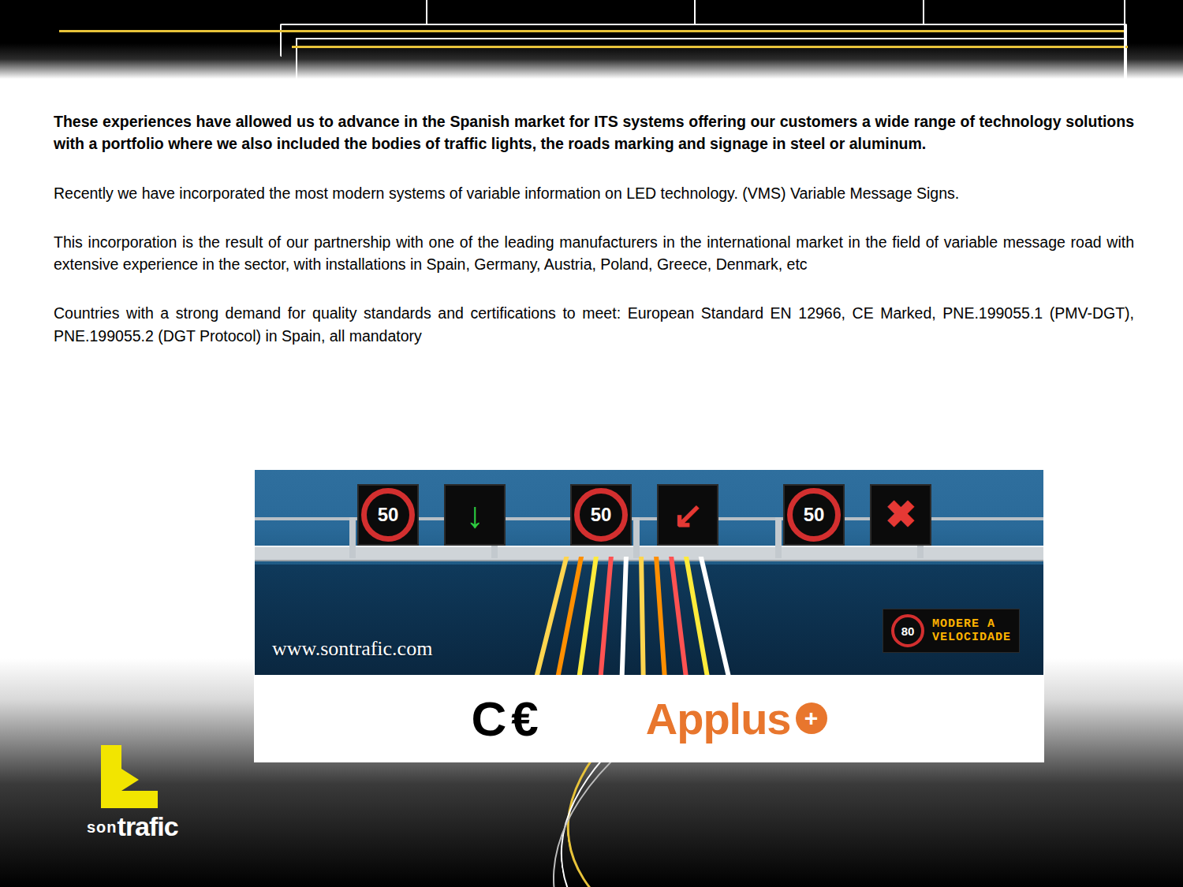These experiences have allowed us to advance in the Spanish market for ITS systems offering our customers a wide range of technology solutions with a portfolio where we also included the bodies of traffic lights, the roads marking and signage in steel or aluminum.
Recently we have incorporated the most modern systems of variable information on LED technology. (VMS) Variable Message Signs.
This incorporation is the result of our partnership with one of the leading manufacturers in the international market in the field of variable message road with extensive experience in the sector, with installations in Spain, Germany, Austria, Poland, Greece, Denmark, etc
Countries with a strong demand for quality standards and certifications to meet: European Standard EN 12966, CE Marked, PNE.199055.1 (PMV-DGT), PNE.199055.2 (DGT Protocol) in Spain, all mandatory
50
↓
50
↙
50
✖
80
MODERE A
VELOCIDADE
www.sontrafic.com
C€
Applus +
sontrafic